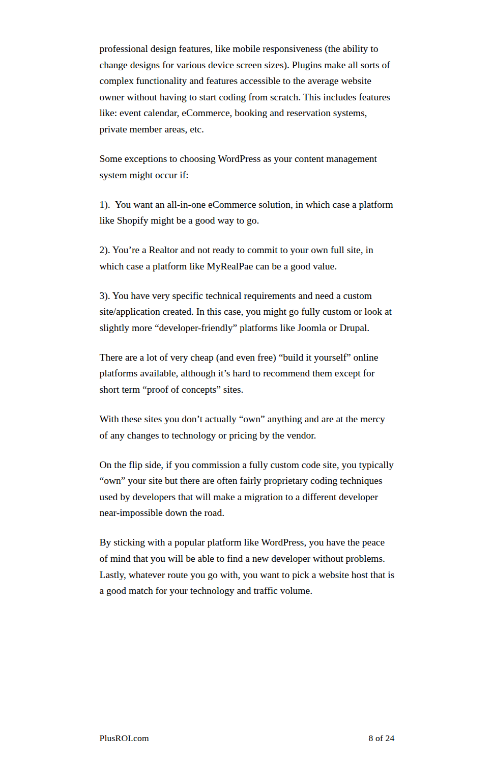professional design features, like mobile responsiveness (the ability to change designs for various device screen sizes). Plugins make all sorts of complex functionality and features accessible to the average website owner without having to start coding from scratch. This includes features like: event calendar, eCommerce, booking and reservation systems, private member areas, etc.
Some exceptions to choosing WordPress as your content management system might occur if:
1). You want an all-in-one eCommerce solution, in which case a platform like Shopify might be a good way to go.
2). You’re a Realtor and not ready to commit to your own full site, in which case a platform like MyRealPae can be a good value.
3). You have very specific technical requirements and need a custom site/application created. In this case, you might go fully custom or look at slightly more “developer-friendly” platforms like Joomla or Drupal.
There are a lot of very cheap (and even free) “build it yourself” online platforms available, although it’s hard to recommend them except for short term “proof of concepts” sites.
With these sites you don’t actually “own” anything and are at the mercy of any changes to technology or pricing by the vendor.
On the flip side, if you commission a fully custom code site, you typically “own” your site but there are often fairly proprietary coding techniques used by developers that will make a migration to a different developer near-impossible down the road.
By sticking with a popular platform like WordPress, you have the peace of mind that you will be able to find a new developer without problems.
Lastly, whatever route you go with, you want to pick a website host that is a good match for your technology and traffic volume.
PlusROI.com 8 of 24